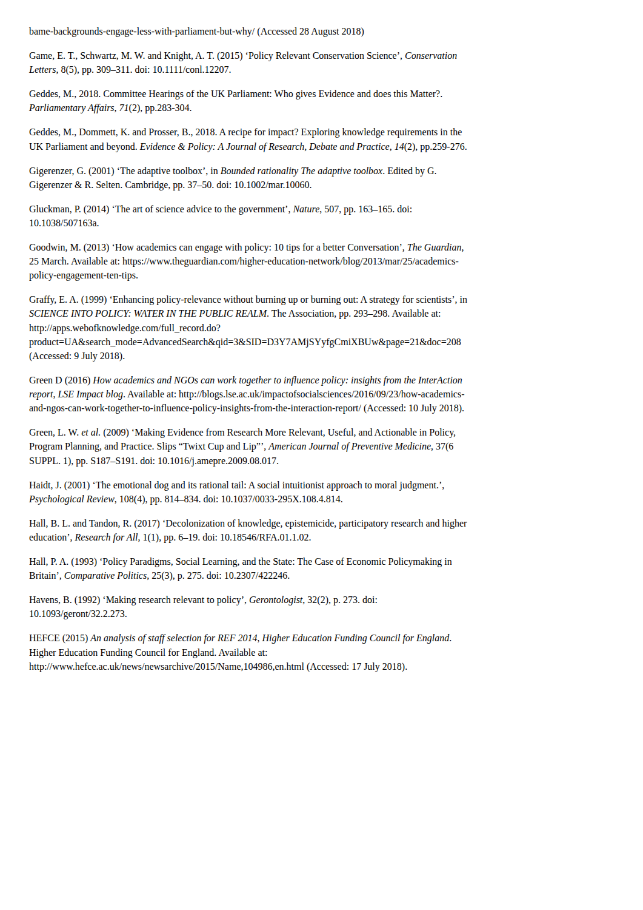bame-backgrounds-engage-less-with-parliament-but-why/ (Accessed 28 August 2018)
Game, E. T., Schwartz, M. W. and Knight, A. T. (2015) ‘Policy Relevant Conservation Science’, Conservation Letters, 8(5), pp. 309–311. doi: 10.1111/conl.12207.
Geddes, M., 2018. Committee Hearings of the UK Parliament: Who gives Evidence and does this Matter?. Parliamentary Affairs, 71(2), pp.283-304.
Geddes, M., Dommett, K. and Prosser, B., 2018. A recipe for impact? Exploring knowledge requirements in the UK Parliament and beyond. Evidence & Policy: A Journal of Research, Debate and Practice, 14(2), pp.259-276.
Gigerenzer, G. (2001) ‘The adaptive toolbox’, in Bounded rationality The adaptive toolbox. Edited by G. Gigerenzer & R. Selten. Cambridge, pp. 37–50. doi: 10.1002/mar.10060.
Gluckman, P. (2014) ‘The art of science advice to the government’, Nature, 507, pp. 163–165. doi: 10.1038/507163a.
Goodwin, M. (2013) ‘How academics can engage with policy: 10 tips for a better Conversation’, The Guardian, 25 March. Available at: https://www.theguardian.com/higher-education-network/blog/2013/mar/25/academics-policy-engagement-ten-tips.
Graffy, E. A. (1999) ‘Enhancing policy-relevance without burning up or burning out: A strategy for scientists’, in SCIENCE INTO POLICY: WATER IN THE PUBLIC REALM. The Association, pp. 293–298. Available at: http://apps.webofknowledge.com/full_record.do?product=UA&search_mode=AdvancedSearch&qid=3&SID=D3Y7AMjSYyfgCmiXBUw&page=21&doc=208 (Accessed: 9 July 2018).
Green D (2016) How academics and NGOs can work together to influence policy: insights from the InterAction report, LSE Impact blog. Available at: http://blogs.lse.ac.uk/impactofsocialsciences/2016/09/23/how-academics-and-ngos-can-work-together-to-influence-policy-insights-from-the-interaction-report/ (Accessed: 10 July 2018).
Green, L. W. et al. (2009) ‘Making Evidence from Research More Relevant, Useful, and Actionable in Policy, Program Planning, and Practice. Slips “Twixt Cup and Lip”’, American Journal of Preventive Medicine, 37(6 SUPPL. 1), pp. S187–S191. doi: 10.1016/j.amepre.2009.08.017.
Haidt, J. (2001) ‘The emotional dog and its rational tail: A social intuitionist approach to moral judgment.’, Psychological Review, 108(4), pp. 814–834. doi: 10.1037/0033-295X.108.4.814.
Hall, B. L. and Tandon, R. (2017) ‘Decolonization of knowledge, epistemicide, participatory research and higher education’, Research for All, 1(1), pp. 6–19. doi: 10.18546/RFA.01.1.02.
Hall, P. A. (1993) ‘Policy Paradigms, Social Learning, and the State: The Case of Economic Policymaking in Britain’, Comparative Politics, 25(3), p. 275. doi: 10.2307/422246.
Havens, B. (1992) ‘Making research relevant to policy’, Gerontologist, 32(2), p. 273. doi: 10.1093/geront/32.2.273.
HEFCE (2015) An analysis of staff selection for REF 2014, Higher Education Funding Council for England. Higher Education Funding Council for England. Available at: http://www.hefce.ac.uk/news/newsarchive/2015/Name,104986,en.html (Accessed: 17 July 2018).